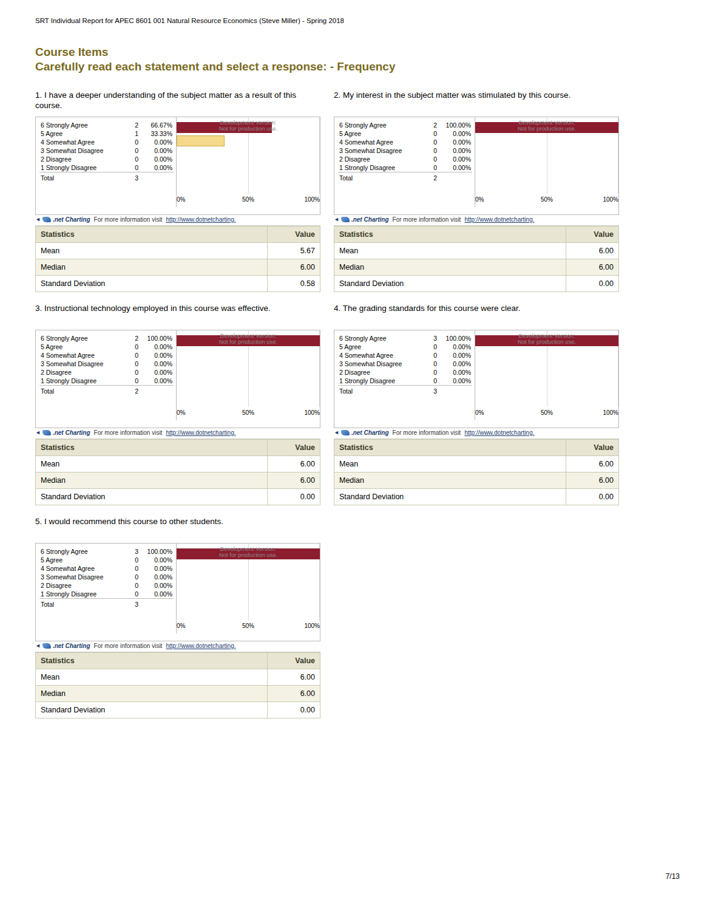SRT Individual Report for APEC 8601 001 Natural Resource Economics (Steve Miller) - Spring 2018
Course Items Carefully read each statement and select a response: - Frequency
1. I have a deeper understanding of the subject matter as a result of this course.
| 6 Strongly Agree | 2 | 66.67% |
| 5 Agree | 1 | 33.33% |
| 4 Somewhat Agree | 0 | 0.00% |
| 3 Somewhat Disagree | 0 | 0.00% |
| 2 Disagree | 0 | 0.00% |
| 1 Strongly Disagree | 0 | 0.00% |
| Total | 3 | |
Development Version:
Not for production use.
0% 50% 100%
◄ .net Charting For more information visit http://www.dotnetcharting.
| Statistics | Value |
| --- | --- |
| Mean | 5.67 |
| Median | 6.00 |
| Standard Deviation | 0.58 |
2. My interest in the subject matter was stimulated by this course.
| 6 Strongly Agree | 2 | 100.00% |
| 5 Agree | 0 | 0.00% |
| 4 Somewhat Agree | 0 | 0.00% |
| 3 Somewhat Disagree | 0 | 0.00% |
| 2 Disagree | 0 | 0.00% |
| 1 Strongly Disagree | 0 | 0.00% |
| Total | 2 | |
Development Version:
Not for production use.
0% 50% 100%
◄ .net Charting For more information visit http://www.dotnetcharting.
| Statistics | Value |
| --- | --- |
| Mean | 6.00 |
| Median | 6.00 |
| Standard Deviation | 0.00 |
3. Instructional technology employed in this course was effective.
| 6 Strongly Agree | 2 | 100.00% |
| 5 Agree | 0 | 0.00% |
| 4 Somewhat Agree | 0 | 0.00% |
| 3 Somewhat Disagree | 0 | 0.00% |
| 2 Disagree | 0 | 0.00% |
| 1 Strongly Disagree | 0 | 0.00% |
| Total | 2 | |
Development Version:
Not for production use.
0% 50% 100%
◄ .net Charting For more information visit http://www.dotnetcharting.
| Statistics | Value |
| --- | --- |
| Mean | 6.00 |
| Median | 6.00 |
| Standard Deviation | 0.00 |
4. The grading standards for this course were clear.
| 6 Strongly Agree | 3 | 100.00% |
| 5 Agree | 0 | 0.00% |
| 4 Somewhat Agree | 0 | 0.00% |
| 3 Somewhat Disagree | 0 | 0.00% |
| 2 Disagree | 0 | 0.00% |
| 1 Strongly Disagree | 0 | 0.00% |
| Total | 3 | |
Development Version:
Not for production use.
0% 50% 100%
◄ .net Charting For more information visit http://www.dotnetcharting.
| Statistics | Value |
| --- | --- |
| Mean | 6.00 |
| Median | 6.00 |
| Standard Deviation | 0.00 |
5. I would recommend this course to other students.
| 6 Strongly Agree | 3 | 100.00% |
| 5 Agree | 0 | 0.00% |
| 4 Somewhat Agree | 0 | 0.00% |
| 3 Somewhat Disagree | 0 | 0.00% |
| 2 Disagree | 0 | 0.00% |
| 1 Strongly Disagree | 0 | 0.00% |
| Total | 3 | |
Development Version:
Not for production use.
0% 50% 100%
◄ .net Charting For more information visit http://www.dotnetcharting.
| Statistics | Value |
| --- | --- |
| Mean | 6.00 |
| Median | 6.00 |
| Standard Deviation | 0.00 |
7/13